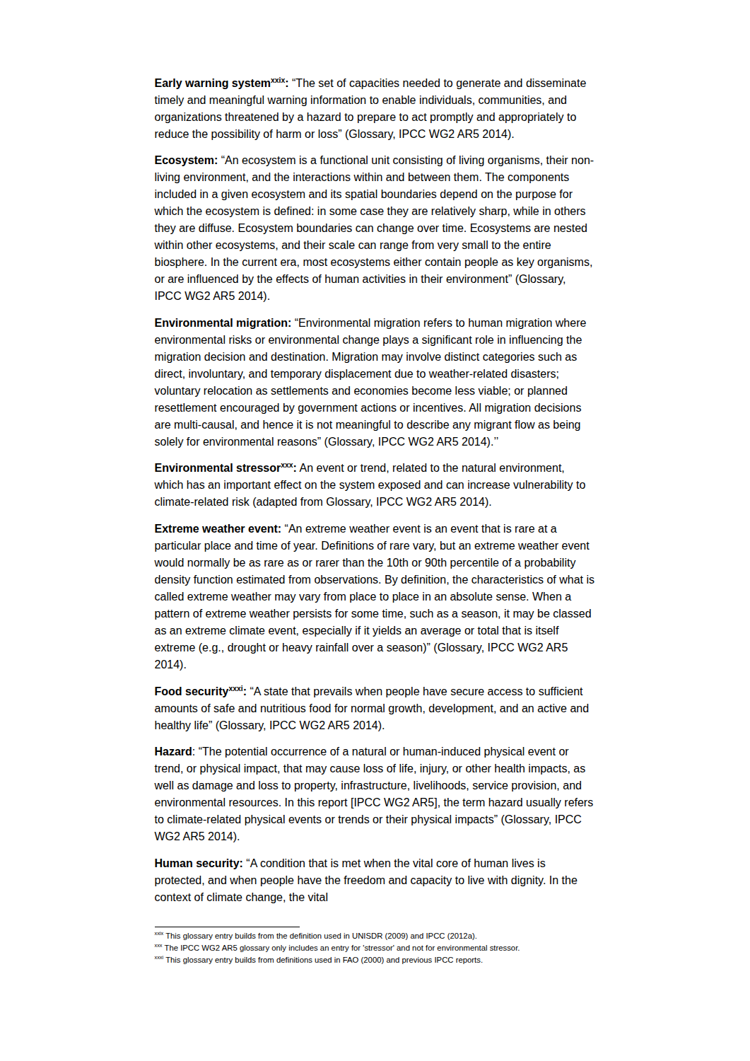Early warning systemxxix: “The set of capacities needed to generate and disseminate timely and meaningful warning information to enable individuals, communities, and organizations threatened by a hazard to prepare to act promptly and appropriately to reduce the possibility of harm or loss” (Glossary, IPCC WG2 AR5 2014).
Ecosystem: “An ecosystem is a functional unit consisting of living organisms, their non-living environment, and the interactions within and between them. The components included in a given ecosystem and its spatial boundaries depend on the purpose for which the ecosystem is defined: in some case they are relatively sharp, while in others they are diffuse. Ecosystem boundaries can change over time. Ecosystems are nested within other ecosystems, and their scale can range from very small to the entire biosphere. In the current era, most ecosystems either contain people as key organisms, or are influenced by the effects of human activities in their environment” (Glossary, IPCC WG2 AR5 2014).
Environmental migration: “Environmental migration refers to human migration where environmental risks or environmental change plays a significant role in influencing the migration decision and destination. Migration may involve distinct categories such as direct, involuntary, and temporary displacement due to weather-related disasters; voluntary relocation as settlements and economies become less viable; or planned resettlement encouraged by government actions or incentives. All migration decisions are multi-causal, and hence it is not meaningful to describe any migrant flow as being solely for environmental reasons” (Glossary, IPCC WG2 AR5 2014).’’
Environmental stressorxxx: An event or trend, related to the natural environment, which has an important effect on the system exposed and can increase vulnerability to climate-related risk (adapted from Glossary, IPCC WG2 AR5 2014).
Extreme weather event: “An extreme weather event is an event that is rare at a particular place and time of year. Definitions of rare vary, but an extreme weather event would normally be as rare as or rarer than the 10th or 90th percentile of a probability density function estimated from observations. By definition, the characteristics of what is called extreme weather may vary from place to place in an absolute sense. When a pattern of extreme weather persists for some time, such as a season, it may be classed as an extreme climate event, especially if it yields an average or total that is itself extreme (e.g., drought or heavy rainfall over a season)” (Glossary, IPCC WG2 AR5 2014).
Food securityxxxi: “A state that prevails when people have secure access to sufficient amounts of safe and nutritious food for normal growth, development, and an active and healthy life” (Glossary, IPCC WG2 AR5 2014).
Hazard: “The potential occurrence of a natural or human-induced physical event or trend, or physical impact, that may cause loss of life, injury, or other health impacts, as well as damage and loss to property, infrastructure, livelihoods, service provision, and environmental resources. In this report [IPCC WG2 AR5], the term hazard usually refers to climate-related physical events or trends or their physical impacts” (Glossary, IPCC WG2 AR5 2014).
Human security: “A condition that is met when the vital core of human lives is protected, and when people have the freedom and capacity to live with dignity. In the context of climate change, the vital
xxix This glossary entry builds from the definition used in UNISDR (2009) and IPCC (2012a).
xxx The IPCC WG2 AR5 glossary only includes an entry for 'stressor' and not for environmental stressor.
xxxi This glossary entry builds from definitions used in FAO (2000) and previous IPCC reports.